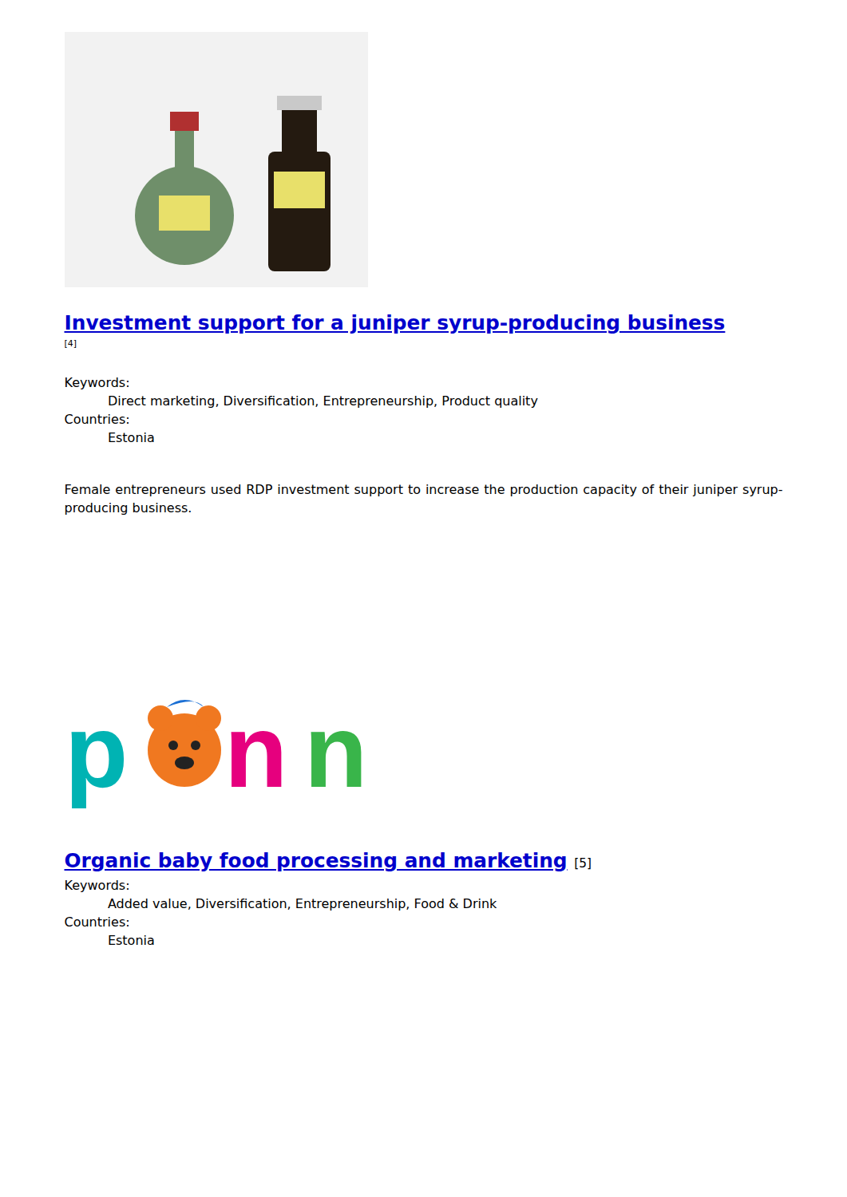Investment support for a juniper syrup-producing business
[4]
Keywords:
Direct marketing, Diversification, Entrepreneurship, Product quality
Countries:
Estonia
Female entrepreneurs used RDP investment support to increase the production capacity of their juniper syrup-producing business.
Organic baby food processing and marketing [5]
Keywords:
Added value, Diversification, Entrepreneurship, Food & Drink
Countries:
Estonia